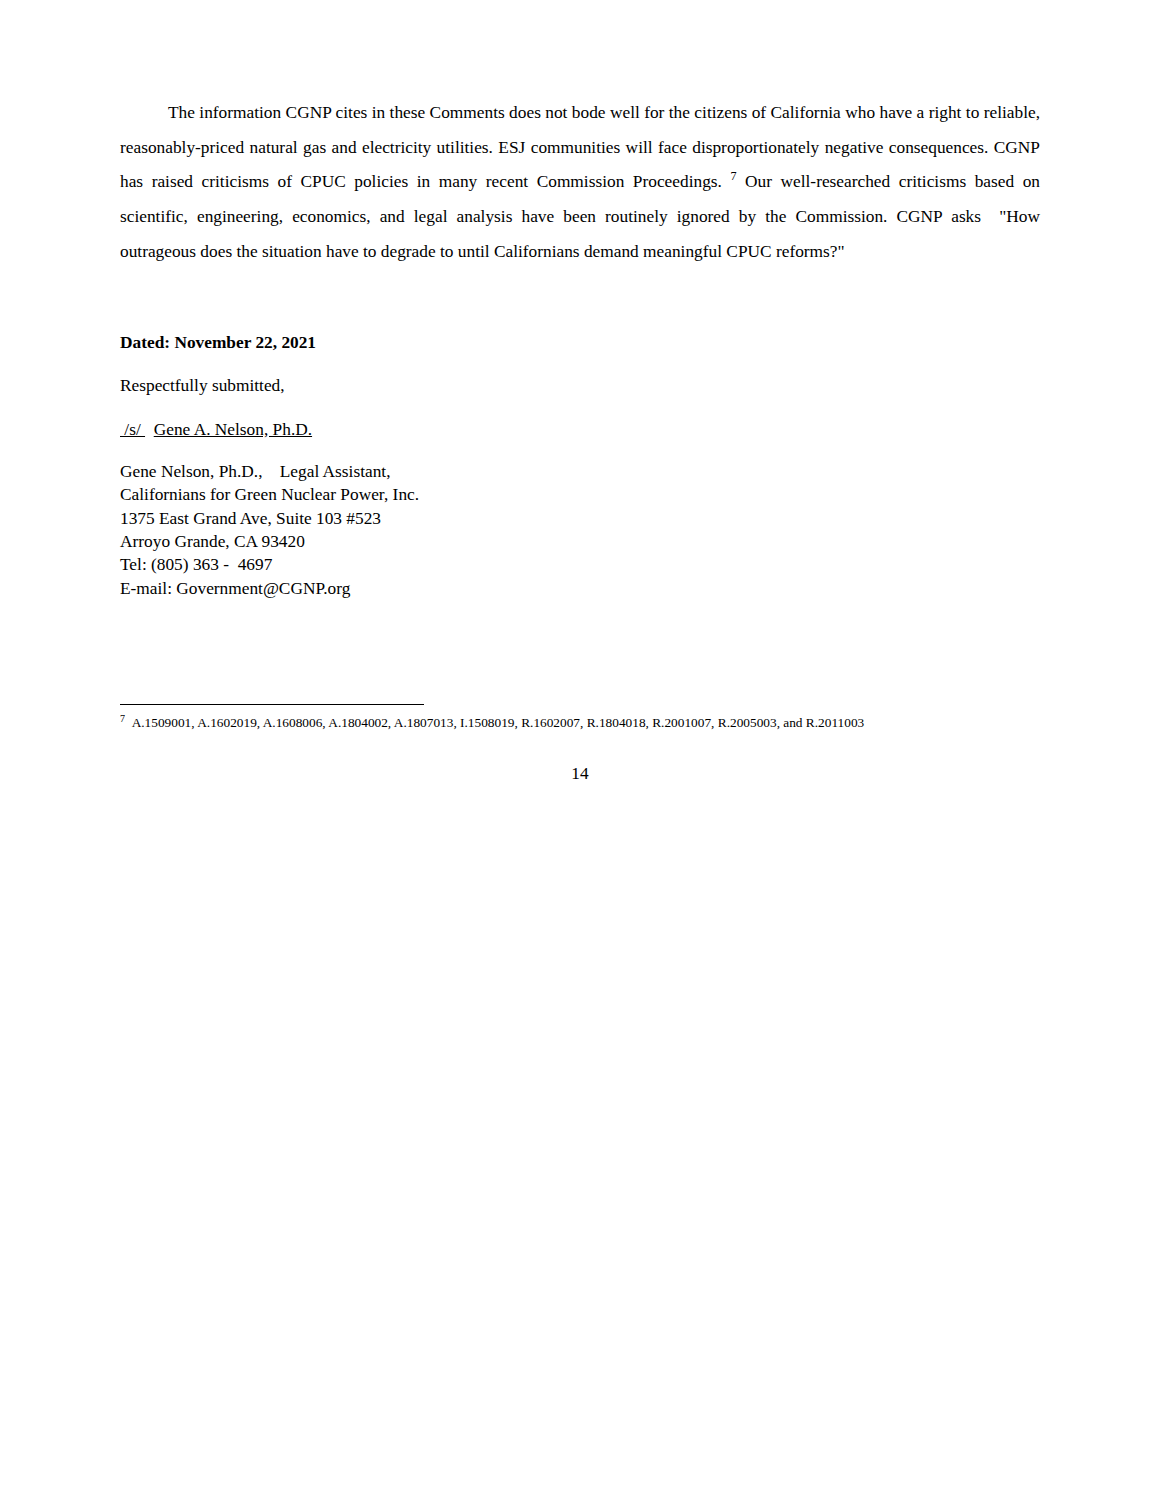The information CGNP cites in these Comments does not bode well for the citizens of California who have a right to reliable, reasonably-priced natural gas and electricity utilities. ESJ communities will face disproportionately negative consequences. CGNP has raised criticisms of CPUC policies in many recent Commission Proceedings. 7 Our well-researched criticisms based on scientific, engineering, economics, and legal analysis have been routinely ignored by the Commission. CGNP asks "How outrageous does the situation have to degrade to until Californians demand meaningful CPUC reforms?"
Dated: November 22, 2021
Respectfully submitted,
/s/ Gene A. Nelson, Ph.D.
Gene Nelson, Ph.D., Legal Assistant,
Californians for Green Nuclear Power, Inc.
1375 East Grand Ave, Suite 103 #523
Arroyo Grande, CA 93420
Tel: (805) 363 - 4697
E-mail: Government@CGNP.org
7 A.1509001, A.1602019, A.1608006, A.1804002, A.1807013, I.1508019, R.1602007, R.1804018, R.2001007, R.2005003, and R.2011003
14